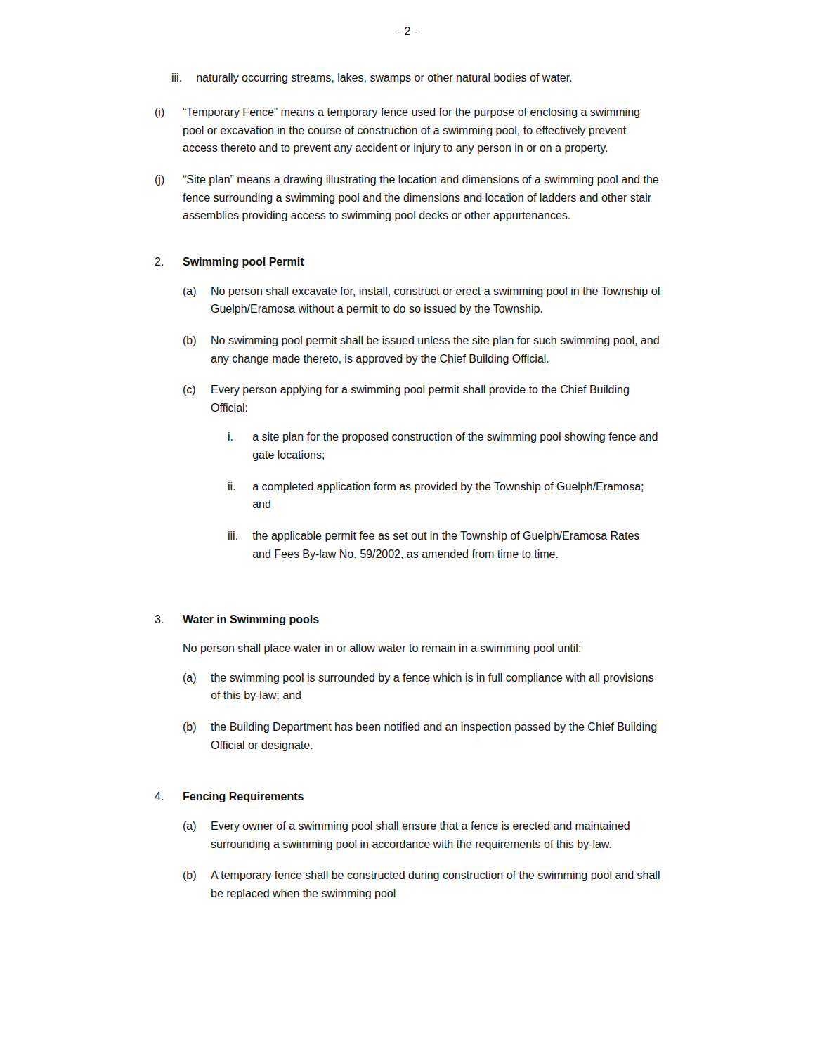- 2 -
iii. naturally occurring streams, lakes, swamps or other natural bodies of water.
(i) “Temporary Fence” means a temporary fence used for the purpose of enclosing a swimming pool or excavation in the course of construction of a swimming pool, to effectively prevent access thereto and to prevent any accident or injury to any person in or on a property.
(j) “Site plan” means a drawing illustrating the location and dimensions of a swimming pool and the fence surrounding a swimming pool and the dimensions and location of ladders and other stair assemblies providing access to swimming pool decks or other appurtenances.
2.
Swimming pool Permit
(a) No person shall excavate for, install, construct or erect a swimming pool in the Township of Guelph/Eramosa without a permit to do so issued by the Township.
(b) No swimming pool permit shall be issued unless the site plan for such swimming pool, and any change made thereto, is approved by the Chief Building Official.
(c)
Every person applying for a swimming pool permit shall provide to the Chief Building Official:
i. a site plan for the proposed construction of the swimming pool showing fence and gate locations;
ii. a completed application form as provided by the Township of Guelph/Eramosa; and
iii. the applicable permit fee as set out in the Township of Guelph/Eramosa Rates and Fees By-law No. 59/2002, as amended from time to time.
3.
Water in Swimming pools
No person shall place water in or allow water to remain in a swimming pool until:
(a) the swimming pool is surrounded by a fence which is in full compliance with all provisions of this by-law; and
(b) the Building Department has been notified and an inspection passed by the Chief Building Official or designate.
4.
Fencing Requirements
(a) Every owner of a swimming pool shall ensure that a fence is erected and maintained surrounding a swimming pool in accordance with the requirements of this by-law.
(b) A temporary fence shall be constructed during construction of the swimming pool and shall be replaced when the swimming pool